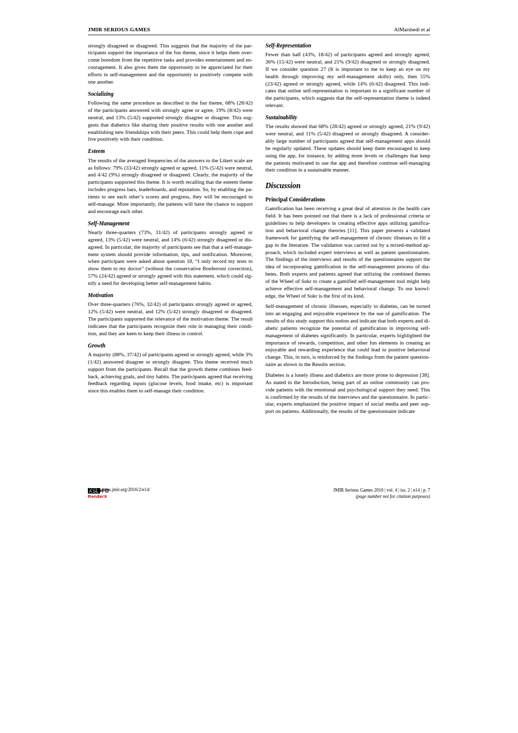JMIR SERIOUS GAMES AlMarshedi et al
strongly disagreed or disagreed. This suggests that the majority of the participants support the importance of the fun theme, since it helps them overcome boredom from the repetitive tasks and provides entertainment and encouragement. It also gives them the opportunity to be appreciated for their efforts in self-management and the opportunity to positively compete with one another.
Socializing
Following the same procedure as described in the fun theme, 68% (28/42) of the participants answered with strongly agree or agree, 19% (8/42) were neutral, and 13% (5/42) supported strongly disagree or disagree. This suggests that diabetics like sharing their positive results with one another and establishing new friendships with their peers. This could help them cope and live positively with their condition.
Esteem
The results of the averaged frequencies of the answers to the Likert scale are as follows: 79% (33/42) strongly agreed or agreed, 11% (5/42) were neutral, and 4/42 (9%) strongly disagreed or disagreed. Clearly, the majority of the participants supported this theme. It is worth recalling that the esteem theme includes progress bars, leaderboards, and reputation. So, by enabling the patients to see each other’s scores and progress, they will be encouraged to self-manage. More importantly, the patients will have the chance to support and encourage each other.
Self-Management
Nearly three-quarters (73%, 31/42) of participants strongly agreed or agreed, 13% (5/42) were neutral, and 14% (6/42) strongly disagreed or disagreed. In particular, the majority of participants see that that a self-management system should provide information, tips, and notification. Moreover, when participant were asked about question 18, “I only record my tests to show them to my doctor” (without the conservative Bonferroni correction), 57% (24/42) agreed or strongly agreed with this statement, which could signify a need for developing better self-management habits.
Motivation
Over three-quarters (76%, 32/42) of participants strongly agreed or agreed, 12% (5/42) were neutral, and 12% (5/42) strongly disagreed or disagreed. The participants supported the relevance of the motivation theme. The result indicates that the participants recognize their role in managing their condition, and they are keen to keep their illness in control.
Growth
A majority (88%, 37/42) of participants agreed or strongly agreed, while 3% (1/42) answered disagree or strongly disagree. This theme received much support from the participants. Recall that the growth theme combines feedback, achieving goals, and tiny habits. The participants agreed that receiving feedback regarding inputs (glucose levels, food intake, etc) is important since this enables them to self-manage their condition.
Self-Representation
Fewer than half (43%, 18/42) of participants agreed and strongly agreed, 36% (15/42) were neutral, and 21% (9/42) disagreed or strongly disagreed. If we consider question 27 (It is important to me to keep an eye on my health through improving my self-management skills) only, then 55% (23/42) agreed or strongly agreed, while 14% (6/42) disagreed. This indicates that online self-representation is important to a significant number of the participants, which suggests that the self-representation theme is indeed relevant.
Sustainability
The results showed that 68% (28/42) agreed or strongly agreed, 21% (9/42) were neutral, and 11% (5/42) disagreed or strongly disagreed. A considerably large number of participants agreed that self-management apps should be regularly updated. These updates should keep them encouraged to keep using the app, for instance, by adding more levels or challenges that keep the patients motivated to use the app and therefore continue self-managing their condition in a sustainable manner.
Discussion
Principal Considerations
Gamification has been receiving a great deal of attention in the health care field. It has been pointed out that there is a lack of professional criteria or guidelines to help developers in creating effective apps utilizing gamification and behavioral change theories [11]. This paper presents a validated framework for gamifying the self-management of chronic illnesses to fill a gap in the literature. The validation was carried out by a mixed-method approach, which included expert interviews as well as patient questionnaires. The findings of the interviews and results of the questionnaires support the idea of incorporating gamification in the self-management process of diabetes. Both experts and patients agreed that utilizing the combined themes of the Wheel of Sukr to create a gamified self-management tool might help achieve effective self-management and behavioral change. To our knowledge, the Wheel of Sukr is the first of its kind.
Self-management of chronic illnesses, especially in diabetes, can be turned into an engaging and enjoyable experience by the use of gamification. The results of this study support this notion and indicate that both experts and diabetic patients recognize the potential of gamification in improving self-management of diabetes significantly. In particular, experts highlighted the importance of rewards, competition, and other fun elements in creating an enjoyable and rewarding experience that could lead to positive behavioral change. This, in turn, is reinforced by the findings from the patient questionnaire as shown in the Results section.
Diabetes is a lonely illness and diabetics are more prone to depression [38]. As stated in the Introduction, being part of an online community can provide patients with the emotional and psychological support they need. This is confirmed by the results of the interviews and the questionnaire. In particular, experts emphasized the positive impact of social media and peer support on patients. Additionally, the results of the questionnaire indicate
XSL•FO
RenderX
http://games.jmir.org/2016/2/e14/
JMIR Serious Games 2016 | vol. 4 | iss. 2 | e14 | p. 7
(page number not for citation purposes)